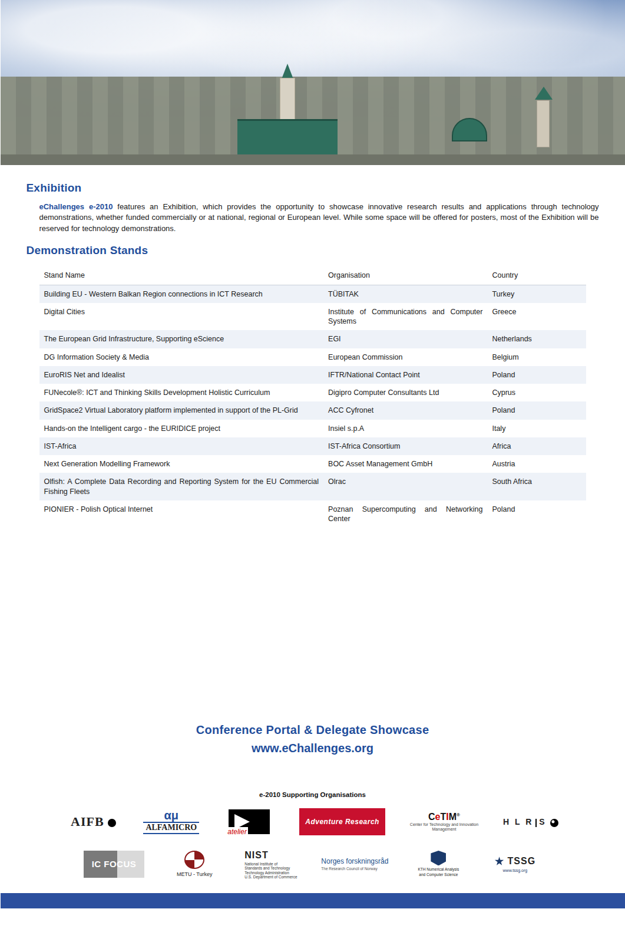Exhibition
eChallenges e-2010 features an Exhibition, which provides the opportunity to showcase innovative research results and applications through technology demonstrations, whether funded commercially or at national, regional or European level. While some space will be offered for posters, most of the Exhibition will be reserved for technology demonstrations.
Demonstration Stands
| Stand Name | Organisation | Country |
| --- | --- | --- |
| Building EU - Western Balkan Region connections in ICT Research | TÜBITAK | Turkey |
| Digital Cities | Institute of Communications and Computer Systems | Greece |
| The European Grid Infrastructure, Supporting eScience | EGI | Netherlands |
| DG Information Society & Media | European Commission | Belgium |
| EuroRIS Net and Idealist | IFTR/National Contact Point | Poland |
| FUNecole®: ICT and Thinking Skills Development Holistic Curriculum | Digipro Computer Consultants Ltd | Cyprus |
| GridSpace2 Virtual Laboratory platform implemented in support of the PL-Grid | ACC Cyfronet | Poland |
| Hands-on the Intelligent cargo - the EURIDICE project | Insiel s.p.A | Italy |
| IST-Africa | IST-Africa Consortium | Africa |
| Next Generation Modelling Framework | BOC Asset Management GmbH | Austria |
| Olfish: A Complete Data Recording and Reporting System for the EU Commercial Fishing Fleets | Olrac | South Africa |
| PIONIER - Polish Optical Internet | Poznan Supercomputing and Networking Center | Poland |
Conference Portal & Delegate Showcase
www.eChallenges.org
e-2010 Supporting Organisations
AIFB
αμ ALFAMICRO
atelier
Adventure Research
Ce TIM® Center for Technology and Innovation Management
H L R S
IC FOCUS
METU - Turkey
NIST
National Institute of
Standards and Technology
Technology Administration
U.S. Department of Commerce
Norges forskningsråd
The Research Council of Norway
KTH Numerical Analysis
and Computer Science
TSSG
www.tssg.org